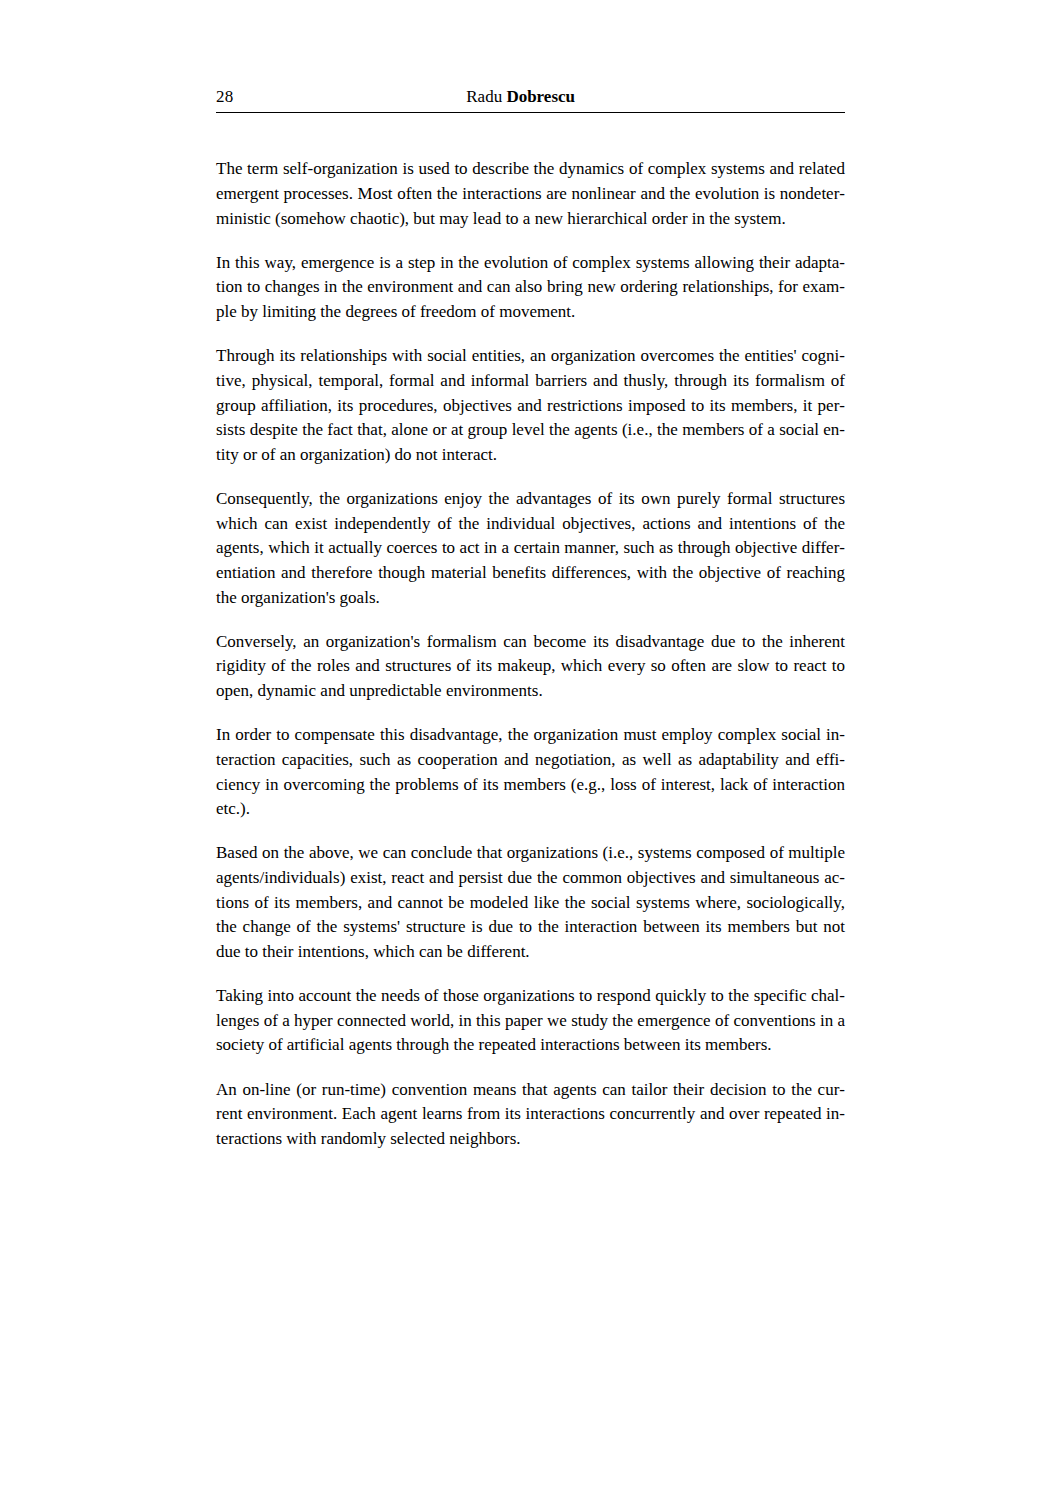28 Radu Dobrescu
The term self-organization is used to describe the dynamics of complex systems and related emergent processes. Most often the interactions are nonlinear and the evolution is nondeterministic (somehow chaotic), but may lead to a new hierarchical order in the system.
In this way, emergence is a step in the evolution of complex systems allowing their adaptation to changes in the environment and can also bring new ordering relationships, for example by limiting the degrees of freedom of movement.
Through its relationships with social entities, an organization overcomes the entities' cognitive, physical, temporal, formal and informal barriers and thusly, through its formalism of group affiliation, its procedures, objectives and restrictions imposed to its members, it persists despite the fact that, alone or at group level the agents (i.e., the members of a social entity or of an organization) do not interact.
Consequently, the organizations enjoy the advantages of its own purely formal structures which can exist independently of the individual objectives, actions and intentions of the agents, which it actually coerces to act in a certain manner, such as through objective differentiation and therefore though material benefits differences, with the objective of reaching the organization's goals.
Conversely, an organization's formalism can become its disadvantage due to the inherent rigidity of the roles and structures of its makeup, which every so often are slow to react to open, dynamic and unpredictable environments.
In order to compensate this disadvantage, the organization must employ complex social interaction capacities, such as cooperation and negotiation, as well as adaptability and efficiency in overcoming the problems of its members (e.g., loss of interest, lack of interaction etc.).
Based on the above, we can conclude that organizations (i.e., systems composed of multiple agents/individuals) exist, react and persist due the common objectives and simultaneous actions of its members, and cannot be modeled like the social systems where, sociologically, the change of the systems' structure is due to the interaction between its members but not due to their intentions, which can be different.
Taking into account the needs of those organizations to respond quickly to the specific challenges of a hyper connected world, in this paper we study the emergence of conventions in a society of artificial agents through the repeated interactions between its members.
An on-line (or run-time) convention means that agents can tailor their decision to the current environment. Each agent learns from its interactions concurrently and over repeated interactions with randomly selected neighbors.